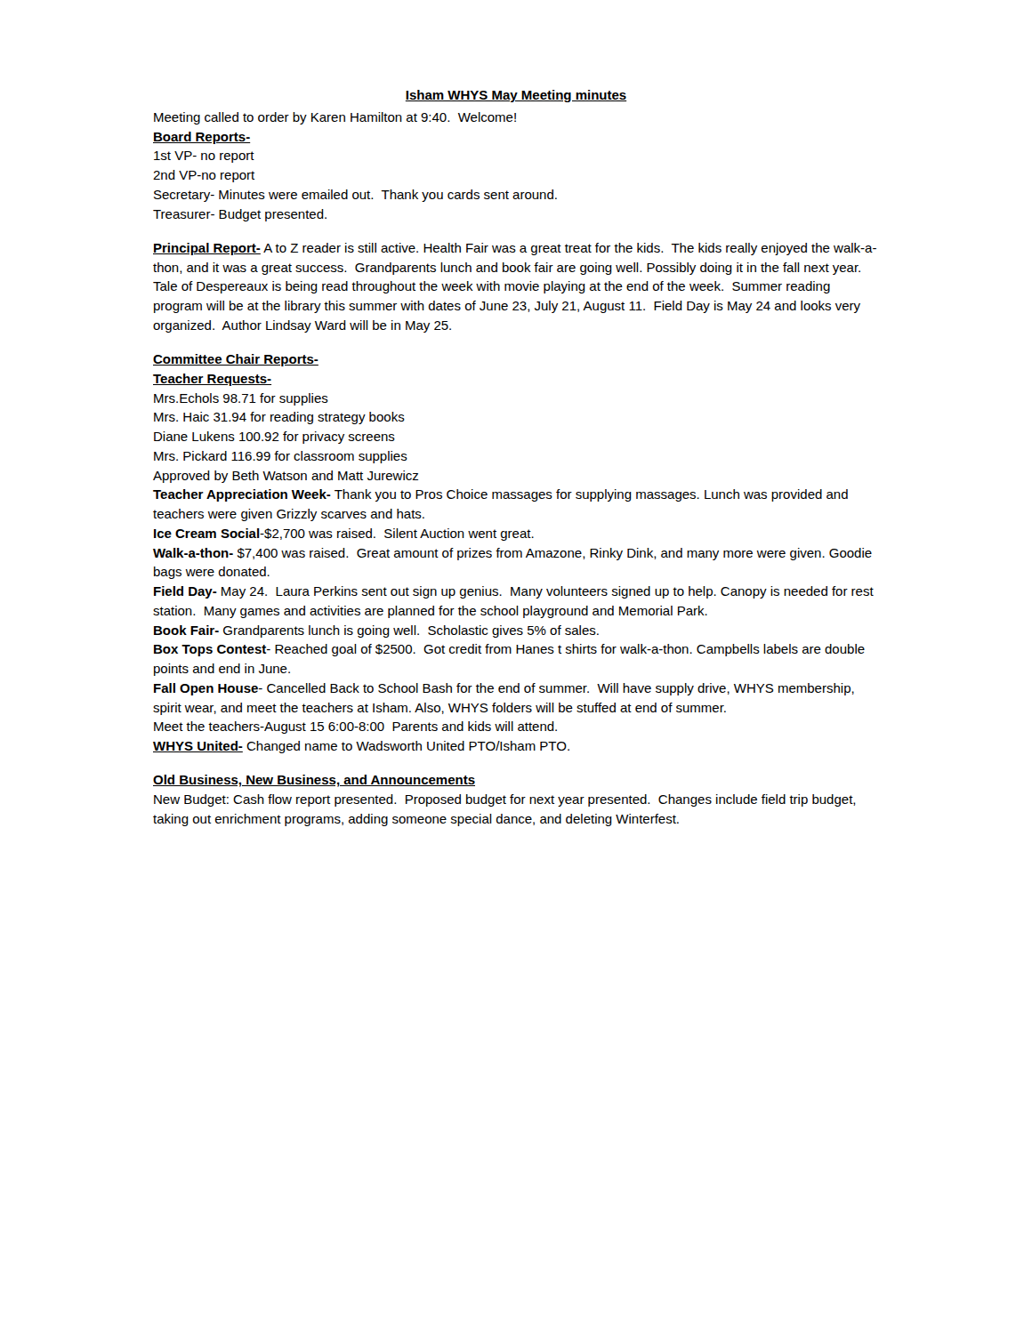Isham WHYS May Meeting minutes
Meeting called to order by Karen Hamilton at 9:40. Welcome!
Board Reports-
1st VP- no report
2nd VP-no report
Secretary- Minutes were emailed out. Thank you cards sent around.
Treasurer- Budget presented.
Principal Report- A to Z reader is still active. Health Fair was a great treat for the kids. The kids really enjoyed the walk-a-thon, and it was a great success. Grandparents lunch and book fair are going well. Possibly doing it in the fall next year. Tale of Despereaux is being read throughout the week with movie playing at the end of the week. Summer reading program will be at the library this summer with dates of June 23, July 21, August 11. Field Day is May 24 and looks very organized. Author Lindsay Ward will be in May 25.
Committee Chair Reports-
Teacher Requests-
Mrs.Echols 98.71 for supplies
Mrs. Haic 31.94 for reading strategy books
Diane Lukens 100.92 for privacy screens
Mrs. Pickard 116.99 for classroom supplies
Approved by Beth Watson and Matt Jurewicz
Teacher Appreciation Week- Thank you to Pros Choice massages for supplying massages. Lunch was provided and teachers were given Grizzly scarves and hats.
Ice Cream Social-$2,700 was raised. Silent Auction went great.
Walk-a-thon- $7,400 was raised. Great amount of prizes from Amazone, Rinky Dink, and many more were given. Goodie bags were donated.
Field Day- May 24. Laura Perkins sent out sign up genius. Many volunteers signed up to help. Canopy is needed for rest station. Many games and activities are planned for the school playground and Memorial Park.
Book Fair- Grandparents lunch is going well. Scholastic gives 5% of sales.
Box Tops Contest- Reached goal of $2500. Got credit from Hanes t shirts for walk-a-thon. Campbells labels are double points and end in June.
Fall Open House- Cancelled Back to School Bash for the end of summer. Will have supply drive, WHYS membership, spirit wear, and meet the teachers at Isham. Also, WHYS folders will be stuffed at end of summer.
Meet the teachers-August 15 6:00-8:00 Parents and kids will attend.
WHYS United- Changed name to Wadsworth United PTO/Isham PTO.
Old Business, New Business, and Announcements
New Budget: Cash flow report presented. Proposed budget for next year presented. Changes include field trip budget, taking out enrichment programs, adding someone special dance, and deleting Winterfest.